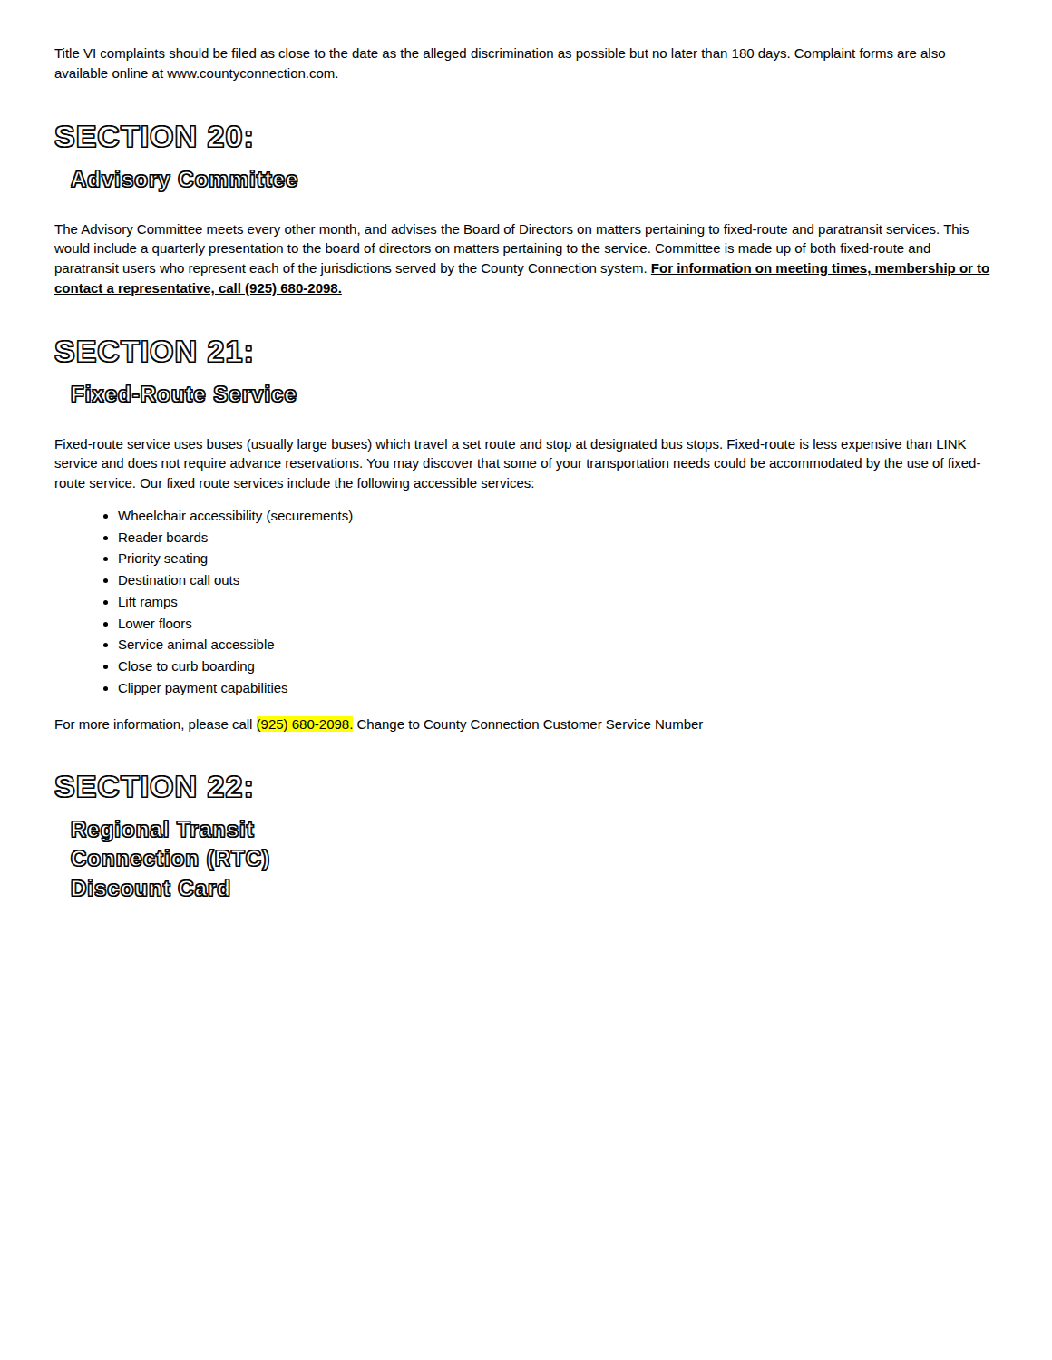Title VI complaints should be filed as close to the date as the alleged discrimination as possible but no later than 180 days. Complaint forms are also available online at www.countyconnection.com.
SECTION 20:
Advisory Committee
The Advisory Committee meets every other month, and advises the Board of Directors on matters pertaining to fixed-route and paratransit services. This would include a quarterly presentation to the board of directors on matters pertaining to the service. Committee is made up of both fixed-route and paratransit users who represent each of the jurisdictions served by the County Connection system. For information on meeting times, membership or to contact a representative, call (925) 680-2098.
SECTION 21:
Fixed-Route Service
Fixed-route service uses buses (usually large buses) which travel a set route and stop at designated bus stops. Fixed-route is less expensive than LINK service and does not require advance reservations. You may discover that some of your transportation needs could be accommodated by the use of fixed-route service. Our fixed route services include the following accessible services:
Wheelchair accessibility (securements)
Reader boards
Priority seating
Destination call outs
Lift ramps
Lower floors
Service animal accessible
Close to curb boarding
Clipper payment capabilities
For more information, please call (925) 680-2098. Change to County Connection Customer Service Number
SECTION 22:
Regional Transit
Connection (RTC)
Discount Card